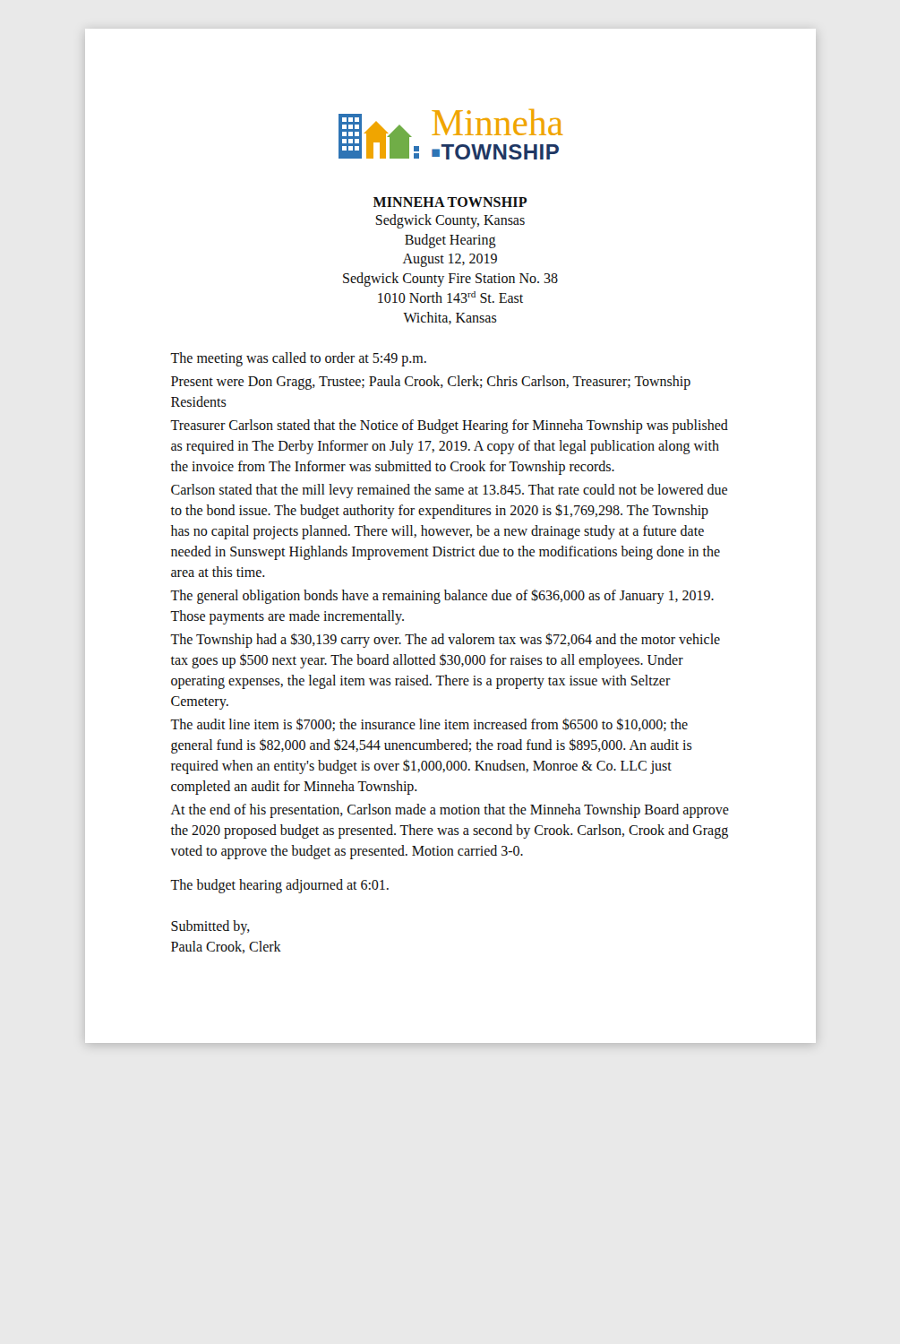Minneha
■TOWNSHIP
MINNEHA TOWNSHIP
Sedgwick County, Kansas
Budget Hearing
August 12, 2019
Sedgwick County Fire Station No. 38
1010 North 143rd St. East
Wichita, Kansas
The meeting was called to order at 5:49 p.m.
Present were Don Gragg, Trustee; Paula Crook, Clerk; Chris Carlson, Treasurer; Township Residents
Treasurer Carlson stated that the Notice of Budget Hearing for Minneha Township was published as required in The Derby Informer on July 17, 2019. A copy of that legal publication along with the invoice from The Informer was submitted to Crook for Township records.
Carlson stated that the mill levy remained the same at 13.845. That rate could not be lowered due to the bond issue. The budget authority for expenditures in 2020 is $1,769,298. The Township has no capital projects planned. There will, however, be a new drainage study at a future date needed in Sunswept Highlands Improvement District due to the modifications being done in the area at this time.
The general obligation bonds have a remaining balance due of $636,000 as of January 1, 2019. Those payments are made incrementally.
The Township had a $30,139 carry over. The ad valorem tax was $72,064 and the motor vehicle tax goes up $500 next year. The board allotted $30,000 for raises to all employees. Under operating expenses, the legal item was raised. There is a property tax issue with Seltzer Cemetery.
The audit line item is $7000; the insurance line item increased from $6500 to $10,000; the general fund is $82,000 and $24,544 unencumbered; the road fund is $895,000. An audit is required when an entity's budget is over $1,000,000. Knudsen, Monroe & Co. LLC just completed an audit for Minneha Township.
At the end of his presentation, Carlson made a motion that the Minneha Township Board approve the 2020 proposed budget as presented. There was a second by Crook. Carlson, Crook and Gragg voted to approve the budget as presented. Motion carried 3-0.
The budget hearing adjourned at 6:01.
Submitted by,
Paula Crook, Clerk